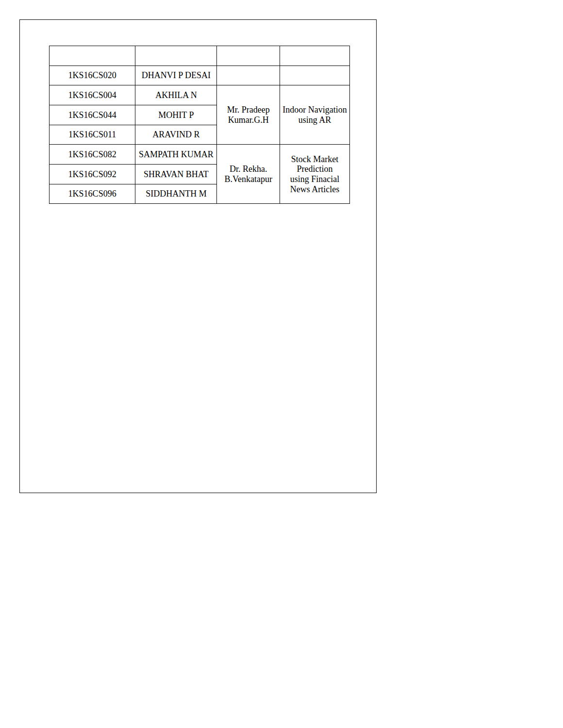| 1KS16CS020 | DHANVI P DESAI | | |
| 1KS16CS004 | AKHILA N | Mr. Pradeep Kumar.G.H | Indoor Navigation using AR |
| 1KS16CS044 | MOHIT P |
| 1KS16CS011 | ARAVIND R |
| 1KS16CS082 | SAMPATH KUMAR | Dr. Rekha. B.Venkatapur | Stock Market Prediction using Finacial News Articles |
| 1KS16CS092 | SHRAVAN BHAT |
| 1KS16CS096 | SIDDHANTH M |